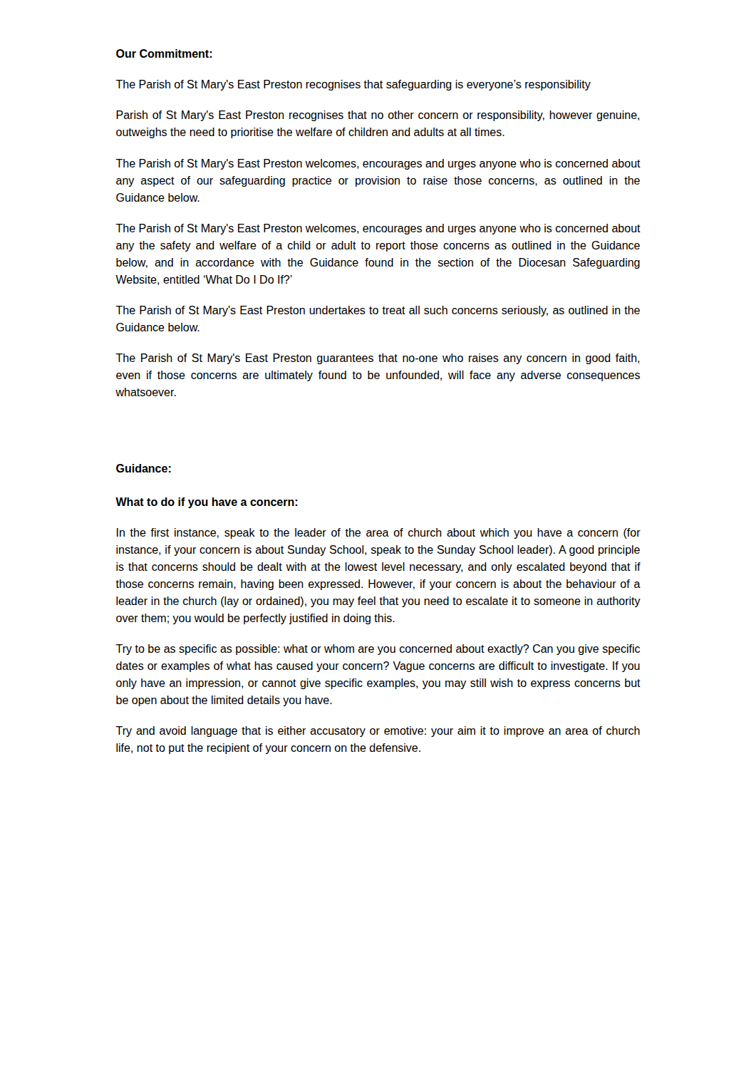Our Commitment:
The Parish of St Mary's East Preston recognises that safeguarding is everyone’s responsibility
Parish of St Mary's East Preston recognises that no other concern or responsibility, however genuine, outweighs the need to prioritise the welfare of children and adults at all times.
The Parish of St Mary's East Preston welcomes, encourages and urges anyone who is concerned about any aspect of our safeguarding practice or provision to raise those concerns, as outlined in the Guidance below.
The Parish of St Mary's East Preston welcomes, encourages and urges anyone who is concerned about any the safety and welfare of a child or adult to report those concerns as outlined in the Guidance below, and in accordance with the Guidance found in the section of the Diocesan Safeguarding Website, entitled ‘What Do I Do If?’
The Parish of St Mary's East Preston undertakes to treat all such concerns seriously, as outlined in the Guidance below.
The Parish of St Mary's East Preston guarantees that no-one who raises any concern in good faith, even if those concerns are ultimately found to be unfounded, will face any adverse consequences whatsoever.
Guidance:
What to do if you have a concern:
In the first instance, speak to the leader of the area of church about which you have a concern (for instance, if your concern is about Sunday School, speak to the Sunday School leader). A good principle is that concerns should be dealt with at the lowest level necessary, and only escalated beyond that if those concerns remain, having been expressed. However, if your concern is about the behaviour of a leader in the church (lay or ordained), you may feel that you need to escalate it to someone in authority over them; you would be perfectly justified in doing this.
Try to be as specific as possible: what or whom are you concerned about exactly? Can you give specific dates or examples of what has caused your concern? Vague concerns are difficult to investigate. If you only have an impression, or cannot give specific examples, you may still wish to express concerns but be open about the limited details you have.
Try and avoid language that is either accusatory or emotive: your aim it to improve an area of church life, not to put the recipient of your concern on the defensive.